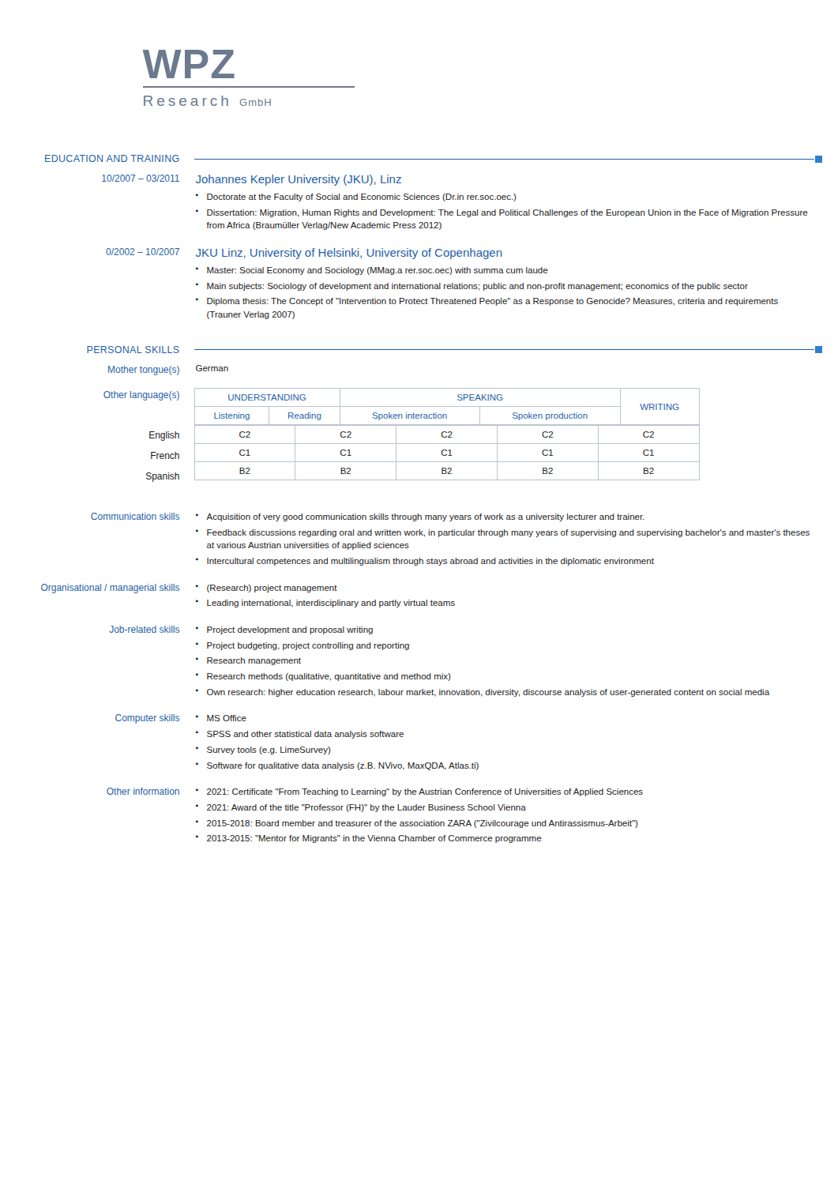WPZ
Research GmbH
EDUCATION AND TRAINING
10/2007 – 03/2011
Johannes Kepler University (JKU), Linz
Doctorate at the Faculty of Social and Economic Sciences (Dr.in rer.soc.oec.)
Dissertation: Migration, Human Rights and Development: The Legal and Political Challenges of the European Union in the Face of Migration Pressure from Africa (Braumüller Verlag/New Academic Press 2012)
0/2002 – 10/2007
JKU Linz, University of Helsinki, University of Copenhagen
Master: Social Economy and Sociology (MMag.a rer.soc.oec) with summa cum laude
Main subjects: Sociology of development and international relations; public and non-profit management; economics of the public sector
Diploma thesis: The Concept of "Intervention to Protect Threatened People" as a Response to Genocide? Measures, criteria and requirements (Trauner Verlag 2007)
PERSONAL SKILLS
Mother tongue(s)
German
Other language(s)
| UNDERSTANDING | SPEAKING | WRITING |
| --- | --- | --- |
| Listening | Reading | Spoken interaction | Spoken production |
English
French
Spanish
| C2 | C2 | C2 | C2 | C2 |
| C1 | C1 | C1 | C1 | C1 |
| B2 | B2 | B2 | B2 | B2 |
Communication skills
Acquisition of very good communication skills through many years of work as a university lecturer and trainer.
Feedback discussions regarding oral and written work, in particular through many years of supervising and supervising bachelor's and master's theses at various Austrian universities of applied sciences
Intercultural competences and multilingualism through stays abroad and activities in the diplomatic environment
Organisational / managerial skills
(Research) project management
Leading international, interdisciplinary and partly virtual teams
Job-related skills
Project development and proposal writing
Project budgeting, project controlling and reporting
Research management
Research methods (qualitative, quantitative and method mix)
Own research: higher education research, labour market, innovation, diversity, discourse analysis of user-generated content on social media
Computer skills
MS Office
SPSS and other statistical data analysis software
Survey tools (e.g. LimeSurvey)
Software for qualitative data analysis (z.B. NVivo, MaxQDA, Atlas.ti)
Other information
2021: Certificate "From Teaching to Learning" by the Austrian Conference of Universities of Applied Sciences
2021: Award of the title "Professor (FH)" by the Lauder Business School Vienna
2015-2018: Board member and treasurer of the association ZARA ("Zivilcourage und Antirassismus-Arbeit")
2013-2015: "Mentor for Migrants" in the Vienna Chamber of Commerce programme